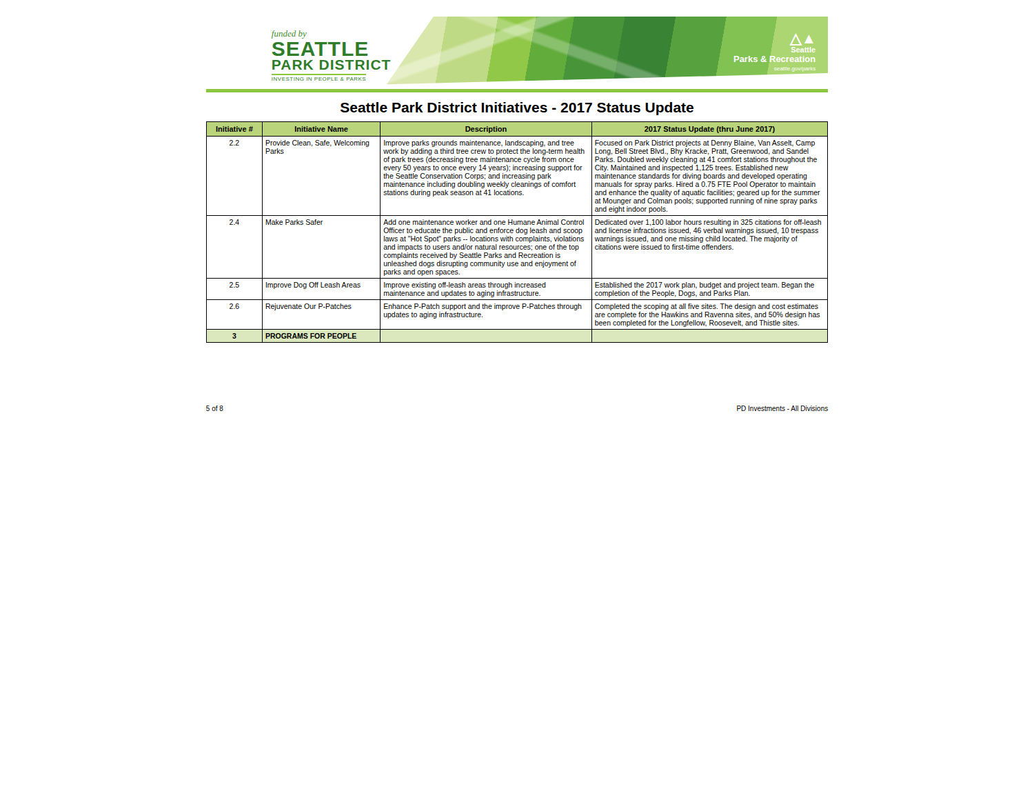funded by
SEATTLE
PARK DISTRICT
INVESTING IN PEOPLE & PARKS
△▲
Seattle
Parks & Recreation
seattle.gov/parks
Seattle Park District Initiatives - 2017 Status Update
| Initiative # | Initiative Name | Description | 2017 Status Update (thru June 2017) |
| --- | --- | --- | --- |
| 2.2 | Provide Clean, Safe, Welcoming Parks | Improve parks grounds maintenance, landscaping, and tree work by adding a third tree crew to protect the long-term health of park trees (decreasing tree maintenance cycle from once every 50 years to once every 14 years); increasing support for the Seattle Conservation Corps; and increasing park maintenance including doubling weekly cleanings of comfort stations during peak season at 41 locations. | Focused on Park District projects at Denny Blaine, Van Asselt, Camp Long, Bell Street Blvd., Bhy Kracke, Pratt, Greenwood, and Sandel Parks. Doubled weekly cleaning at 41 comfort stations throughout the City. Maintained and inspected 1,125 trees. Established new maintenance standards for diving boards and developed operating manuals for spray parks. Hired a 0.75 FTE Pool Operator to maintain and enhance the quality of aquatic facilities; geared up for the summer at Mounger and Colman pools; supported running of nine spray parks and eight indoor pools. |
| 2.4 | Make Parks Safer | Add one maintenance worker and one Humane Animal Control Officer to educate the public and enforce dog leash and scoop laws at "Hot Spot" parks -- locations with complaints, violations and impacts to users and/or natural resources; one of the top complaints received by Seattle Parks and Recreation is unleashed dogs disrupting community use and enjoyment of parks and open spaces. | Dedicated over 1,100 labor hours resulting in 325 citations for off-leash and license infractions issued, 46 verbal warnings issued, 10 trespass warnings issued, and one missing child located. The majority of citations were issued to first-time offenders. |
| 2.5 | Improve Dog Off Leash Areas | Improve existing off-leash areas through increased maintenance and updates to aging infrastructure. | Established the 2017 work plan, budget and project team. Began the completion of the People, Dogs, and Parks Plan. |
| 2.6 | Rejuvenate Our P-Patches | Enhance P-Patch support and the improve P-Patches through updates to aging infrastructure. | Completed the scoping at all five sites. The design and cost estimates are complete for the Hawkins and Ravenna sites, and 50% design has been completed for the Longfellow, Roosevelt, and Thistle sites. |
| 3 | PROGRAMS FOR PEOPLE | | |
5 of 8
PD Investments - All Divisions